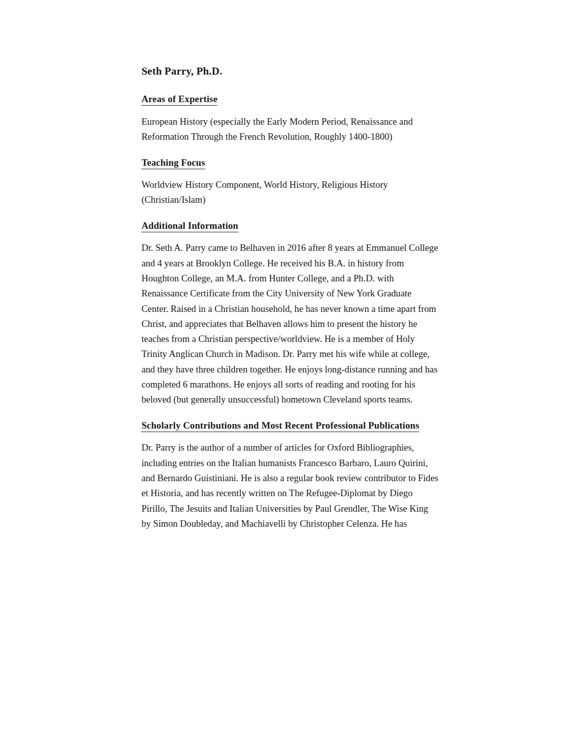Seth Parry, Ph.D.
Areas of Expertise
European History (especially the Early Modern Period, Renaissance and Reformation Through the French Revolution, Roughly 1400-1800)
Teaching Focus
Worldview History Component, World History, Religious History (Christian/Islam)
Additional Information
Dr. Seth A. Parry came to Belhaven in 2016 after 8 years at Emmanuel College and 4 years at Brooklyn College. He received his B.A. in history from Houghton College, an M.A. from Hunter College, and a Ph.D. with Renaissance Certificate from the City University of New York Graduate Center. Raised in a Christian household, he has never known a time apart from Christ, and appreciates that Belhaven allows him to present the history he teaches from a Christian perspective/worldview. He is a member of Holy Trinity Anglican Church in Madison. Dr. Parry met his wife while at college, and they have three children together. He enjoys long-distance running and has completed 6 marathons. He enjoys all sorts of reading and rooting for his beloved (but generally unsuccessful) hometown Cleveland sports teams.
Scholarly Contributions and Most Recent Professional Publications
Dr. Parry is the author of a number of articles for Oxford Bibliographies, including entries on the Italian humanists Francesco Barbaro, Lauro Quirini, and Bernardo Guistiniani. He is also a regular book review contributor to Fides et Historia, and has recently written on The Refugee-Diplomat by Diego Pirillo, The Jesuits and Italian Universities by Paul Grendler, The Wise King by Simon Doubleday, and Machiavelli by Christopher Celenza. He has